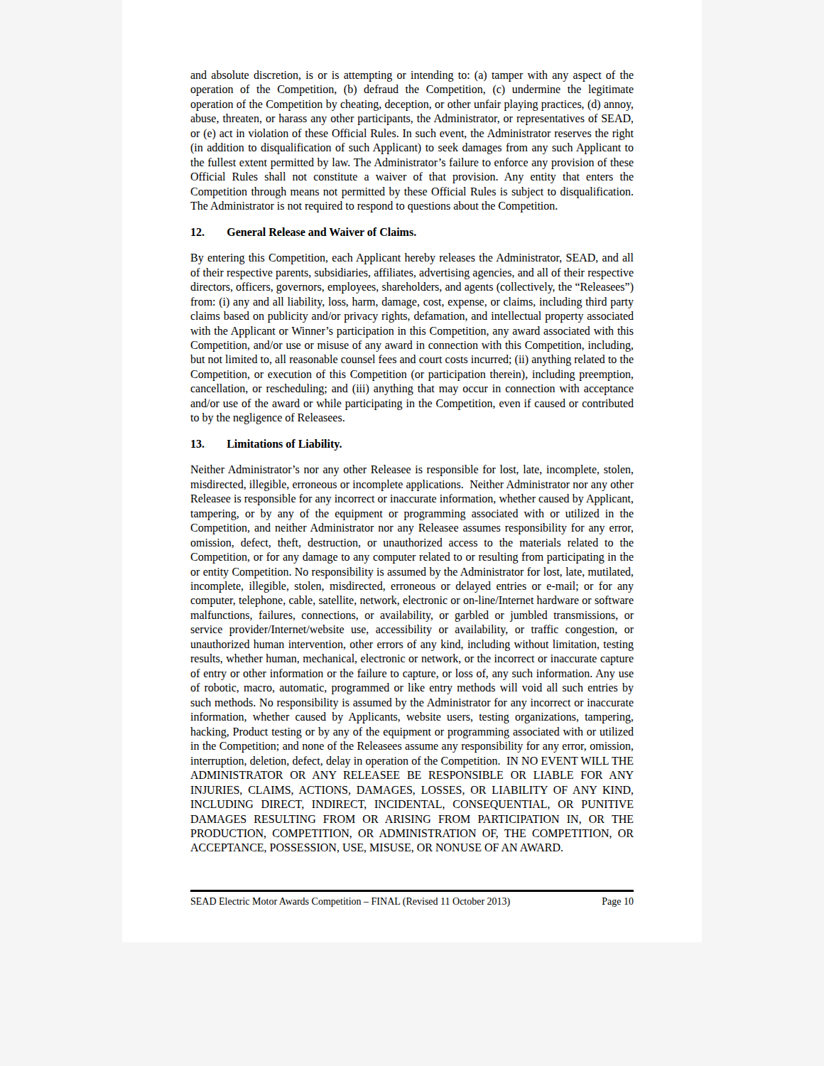and absolute discretion, is or is attempting or intending to: (a) tamper with any aspect of the operation of the Competition, (b) defraud the Competition, (c) undermine the legitimate operation of the Competition by cheating, deception, or other unfair playing practices, (d) annoy, abuse, threaten, or harass any other participants, the Administrator, or representatives of SEAD, or (e) act in violation of these Official Rules. In such event, the Administrator reserves the right (in addition to disqualification of such Applicant) to seek damages from any such Applicant to the fullest extent permitted by law. The Administrator’s failure to enforce any provision of these Official Rules shall not constitute a waiver of that provision. Any entity that enters the Competition through means not permitted by these Official Rules is subject to disqualification. The Administrator is not required to respond to questions about the Competition.
12. General Release and Waiver of Claims.
By entering this Competition, each Applicant hereby releases the Administrator, SEAD, and all of their respective parents, subsidiaries, affiliates, advertising agencies, and all of their respective directors, officers, governors, employees, shareholders, and agents (collectively, the “Releasees”) from: (i) any and all liability, loss, harm, damage, cost, expense, or claims, including third party claims based on publicity and/or privacy rights, defamation, and intellectual property associated with the Applicant or Winner’s participation in this Competition, any award associated with this Competition, and/or use or misuse of any award in connection with this Competition, including, but not limited to, all reasonable counsel fees and court costs incurred; (ii) anything related to the Competition, or execution of this Competition (or participation therein), including preemption, cancellation, or rescheduling; and (iii) anything that may occur in connection with acceptance and/or use of the award or while participating in the Competition, even if caused or contributed to by the negligence of Releasees.
13. Limitations of Liability.
Neither Administrator’s nor any other Releasee is responsible for lost, late, incomplete, stolen, misdirected, illegible, erroneous or incomplete applications. Neither Administrator nor any other Releasee is responsible for any incorrect or inaccurate information, whether caused by Applicant, tampering, or by any of the equipment or programming associated with or utilized in the Competition, and neither Administrator nor any Releasee assumes responsibility for any error, omission, defect, theft, destruction, or unauthorized access to the materials related to the Competition, or for any damage to any computer related to or resulting from participating in the or entity Competition. No responsibility is assumed by the Administrator for lost, late, mutilated, incomplete, illegible, stolen, misdirected, erroneous or delayed entries or e-mail; or for any computer, telephone, cable, satellite, network, electronic or on-line/Internet hardware or software malfunctions, failures, connections, or availability, or garbled or jumbled transmissions, or service provider/Internet/website use, accessibility or availability, or traffic congestion, or unauthorized human intervention, other errors of any kind, including without limitation, testing results, whether human, mechanical, electronic or network, or the incorrect or inaccurate capture of entry or other information or the failure to capture, or loss of, any such information. Any use of robotic, macro, automatic, programmed or like entry methods will void all such entries by such methods. No responsibility is assumed by the Administrator for any incorrect or inaccurate information, whether caused by Applicants, website users, testing organizations, tampering, hacking, Product testing or by any of the equipment or programming associated with or utilized in the Competition; and none of the Releasees assume any responsibility for any error, omission, interruption, deletion, defect, delay in operation of the Competition. IN NO EVENT WILL THE ADMINISTRATOR OR ANY RELEASEE BE RESPONSIBLE OR LIABLE FOR ANY INJURIES, CLAIMS, ACTIONS, DAMAGES, LOSSES, OR LIABILITY OF ANY KIND, INCLUDING DIRECT, INDIRECT, INCIDENTAL, CONSEQUENTIAL, OR PUNITIVE DAMAGES RESULTING FROM OR ARISING FROM PARTICIPATION IN, OR THE PRODUCTION, COMPETITION, OR ADMINISTRATION OF, THE COMPETITION, OR ACCEPTANCE, POSSESSION, USE, MISUSE, OR NONUSE OF AN AWARD.
SEAD Electric Motor Awards Competition – FINAL (Revised 11 October 2013)
Page 10